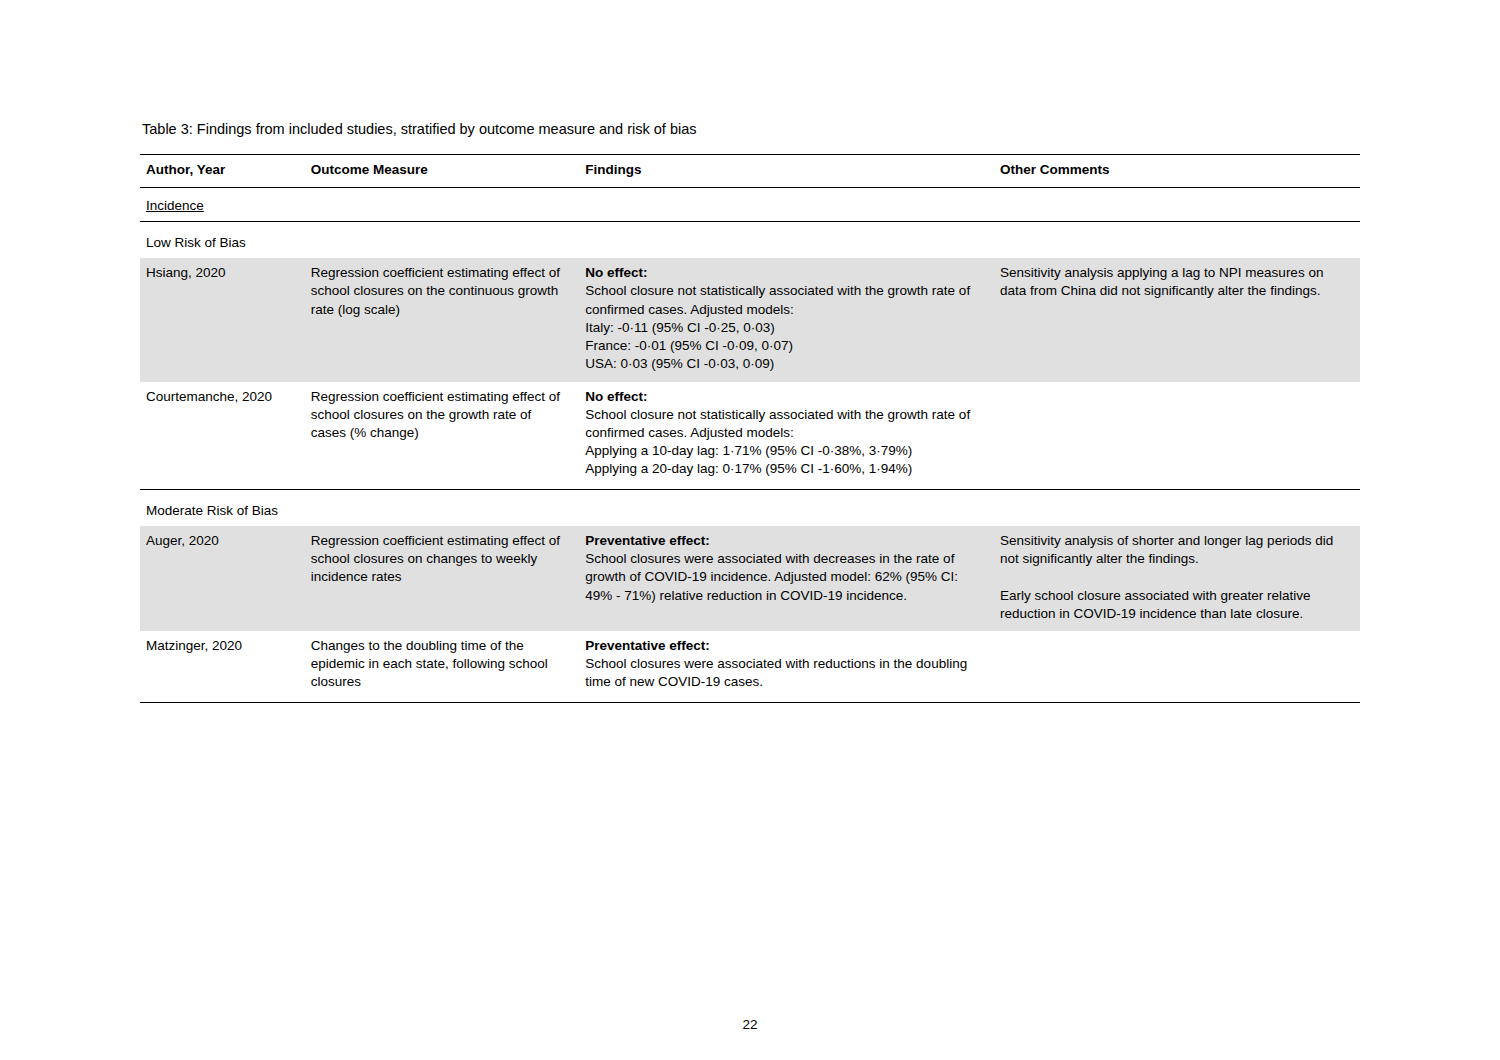Table 3: Findings from included studies, stratified by outcome measure and risk of bias
| Author, Year | Outcome Measure | Findings | Other Comments |
| --- | --- | --- | --- |
| Incidence |
| Low Risk of Bias |
| Hsiang, 2020 | Regression coefficient estimating effect of school closures on the continuous growth rate (log scale) | No effect: School closure not statistically associated with the growth rate of confirmed cases. Adjusted models: Italy: -0·11 (95% CI -0·25, 0·03) France: -0·01 (95% CI -0·09, 0·07) USA: 0·03 (95% CI -0·03, 0·09) | Sensitivity analysis applying a lag to NPI measures on data from China did not significantly alter the findings. |
| Courtemanche, 2020 | Regression coefficient estimating effect of school closures on the growth rate of cases (% change) | No effect: School closure not statistically associated with the growth rate of confirmed cases. Adjusted models: Applying a 10-day lag: 1·71% (95% CI -0·38%, 3·79%) Applying a 20-day lag: 0·17% (95% CI -1·60%, 1·94%) | |
| Moderate Risk of Bias |
| Auger, 2020 | Regression coefficient estimating effect of school closures on changes to weekly incidence rates | Preventative effect: School closures were associated with decreases in the rate of growth of COVID-19 incidence. Adjusted model: 62% (95% CI: 49% - 71%) relative reduction in COVID-19 incidence. | Sensitivity analysis of shorter and longer lag periods did not significantly alter the findings. Early school closure associated with greater relative reduction in COVID-19 incidence than late closure. |
| Matzinger, 2020 | Changes to the doubling time of the epidemic in each state, following school closures | Preventative effect: School closures were associated with reductions in the doubling time of new COVID-19 cases. | |
22